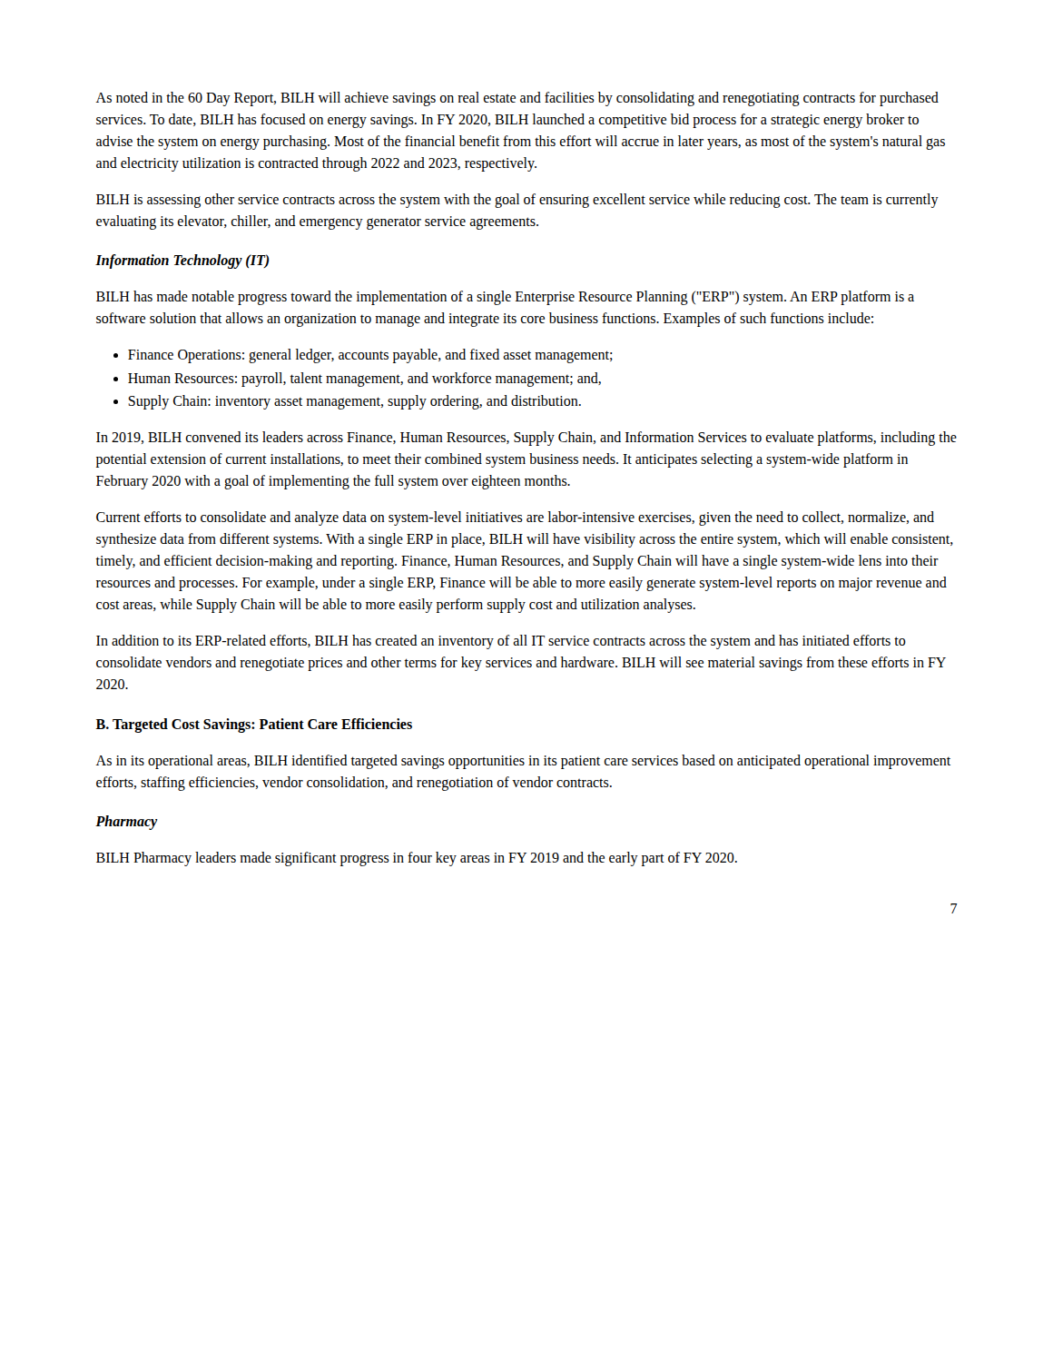As noted in the 60 Day Report, BILH will achieve savings on real estate and facilities by consolidating and renegotiating contracts for purchased services. To date, BILH has focused on energy savings. In FY 2020, BILH launched a competitive bid process for a strategic energy broker to advise the system on energy purchasing. Most of the financial benefit from this effort will accrue in later years, as most of the system's natural gas and electricity utilization is contracted through 2022 and 2023, respectively.
BILH is assessing other service contracts across the system with the goal of ensuring excellent service while reducing cost. The team is currently evaluating its elevator, chiller, and emergency generator service agreements.
Information Technology (IT)
BILH has made notable progress toward the implementation of a single Enterprise Resource Planning ("ERP") system. An ERP platform is a software solution that allows an organization to manage and integrate its core business functions. Examples of such functions include:
Finance Operations: general ledger, accounts payable, and fixed asset management;
Human Resources: payroll, talent management, and workforce management; and,
Supply Chain: inventory asset management, supply ordering, and distribution.
In 2019, BILH convened its leaders across Finance, Human Resources, Supply Chain, and Information Services to evaluate platforms, including the potential extension of current installations, to meet their combined system business needs. It anticipates selecting a system-wide platform in February 2020 with a goal of implementing the full system over eighteen months.
Current efforts to consolidate and analyze data on system-level initiatives are labor-intensive exercises, given the need to collect, normalize, and synthesize data from different systems. With a single ERP in place, BILH will have visibility across the entire system, which will enable consistent, timely, and efficient decision-making and reporting. Finance, Human Resources, and Supply Chain will have a single system-wide lens into their resources and processes. For example, under a single ERP, Finance will be able to more easily generate system-level reports on major revenue and cost areas, while Supply Chain will be able to more easily perform supply cost and utilization analyses.
In addition to its ERP-related efforts, BILH has created an inventory of all IT service contracts across the system and has initiated efforts to consolidate vendors and renegotiate prices and other terms for key services and hardware. BILH will see material savings from these efforts in FY 2020.
B. Targeted Cost Savings: Patient Care Efficiencies
As in its operational areas, BILH identified targeted savings opportunities in its patient care services based on anticipated operational improvement efforts, staffing efficiencies, vendor consolidation, and renegotiation of vendor contracts.
Pharmacy
BILH Pharmacy leaders made significant progress in four key areas in FY 2019 and the early part of FY 2020.
7